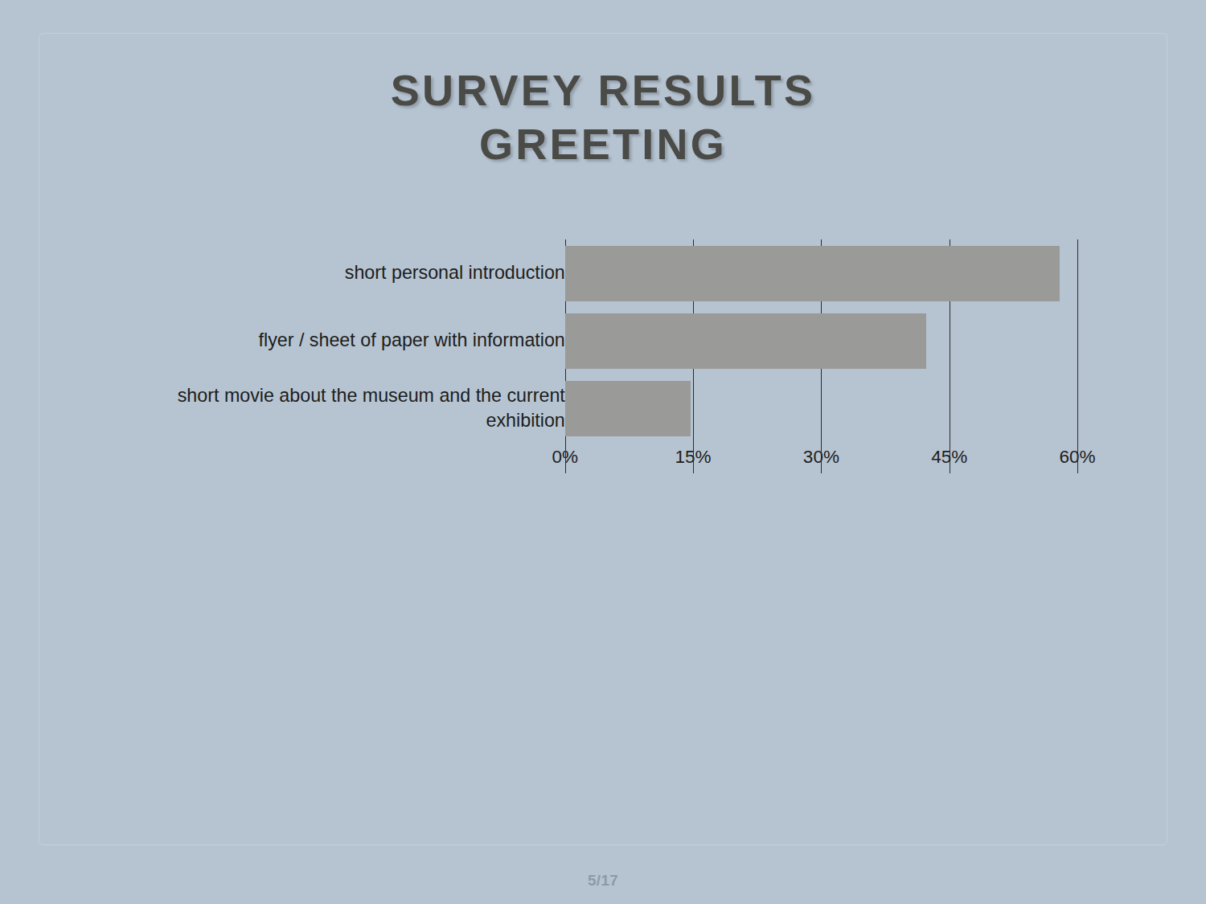Survey Results
Greeting
| short personal introduction | |
| flyer / sheet of paper with information | |
| short movie about the museum and the current exhibition | |
0% 15% 30% 45% 60%
5/17